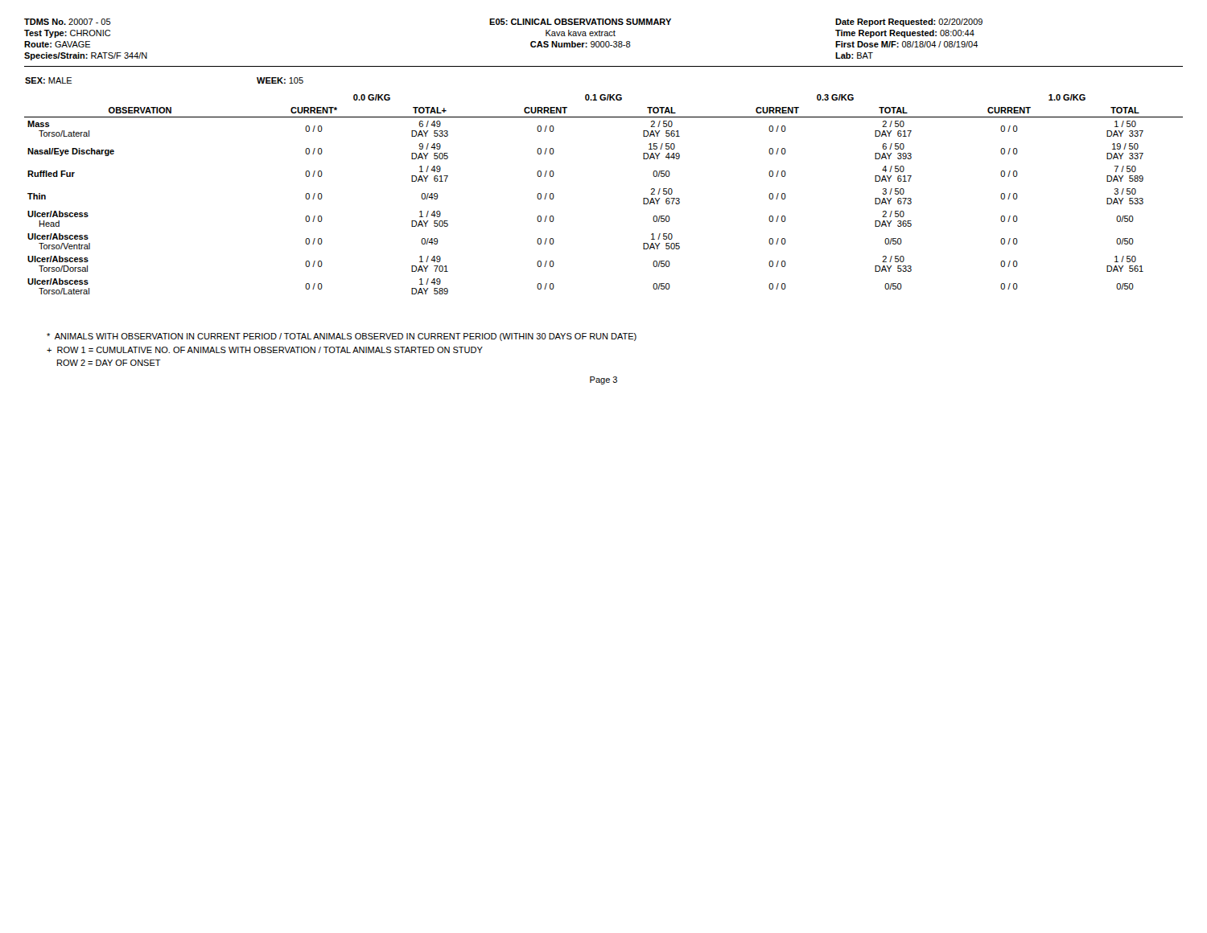| TDMS No. 20007 - 05 | E05: CLINICAL OBSERVATIONS SUMMARY | Date Report Requested: 02/20/2009 |
| Test Type: CHRONIC | Kava kava extract | Time Report Requested: 08:00:44 |
| Route: GAVAGE | CAS Number: 9000-38-8 | First Dose M/F: 08/18/04 / 08/19/04 |
| Species/Strain: RATS/F 344/N | | Lab: BAT |
| SEX: MALE | WEEK: 105 | |
| | 0.0 G/KG | 0.1 G/KG | 0.3 G/KG | 1.0 G/KG |
| --- | --- | --- | --- | --- |
| OBSERVATION | CURRENT* | TOTAL+ | CURRENT | TOTAL | CURRENT | TOTAL | CURRENT | TOTAL |
| Mass Torso/Lateral | 0 / 0 | 6 / 49 DAY 533 | 0 / 0 | 2 / 50 DAY 561 | 0 / 0 | 2 / 50 DAY 617 | 0 / 0 | 1 / 50 DAY 337 |
| Nasal/Eye Discharge | 0 / 0 | 9 / 49 DAY 505 | 0 / 0 | 15 / 50 DAY 449 | 0 / 0 | 6 / 50 DAY 393 | 0 / 0 | 19 / 50 DAY 337 |
| Ruffled Fur | 0 / 0 | 1 / 49 DAY 617 | 0 / 0 | 0/50 | 0 / 0 | 4 / 50 DAY 617 | 0 / 0 | 7 / 50 DAY 589 |
| Thin | 0 / 0 | 0/49 | 0 / 0 | 2 / 50 DAY 673 | 0 / 0 | 3 / 50 DAY 673 | 0 / 0 | 3 / 50 DAY 533 |
| Ulcer/Abscess Head | 0 / 0 | 1 / 49 DAY 505 | 0 / 0 | 0/50 | 0 / 0 | 2 / 50 DAY 365 | 0 / 0 | 0/50 |
| Ulcer/Abscess Torso/Ventral | 0 / 0 | 0/49 | 0 / 0 | 1 / 50 DAY 505 | 0 / 0 | 0/50 | 0 / 0 | 0/50 |
| Ulcer/Abscess Torso/Dorsal | 0 / 0 | 1 / 49 DAY 701 | 0 / 0 | 0/50 | 0 / 0 | 2 / 50 DAY 533 | 0 / 0 | 1 / 50 DAY 561 |
| Ulcer/Abscess Torso/Lateral | 0 / 0 | 1 / 49 DAY 589 | 0 / 0 | 0/50 | 0 / 0 | 0/50 | 0 / 0 | 0/50 |
* ANIMALS WITH OBSERVATION IN CURRENT PERIOD / TOTAL ANIMALS OBSERVED IN CURRENT PERIOD (WITHIN 30 DAYS OF RUN DATE)
+ ROW 1 = CUMULATIVE NO. OF ANIMALS WITH OBSERVATION / TOTAL ANIMALS STARTED ON STUDY
ROW 2 = DAY OF ONSET
Page 3